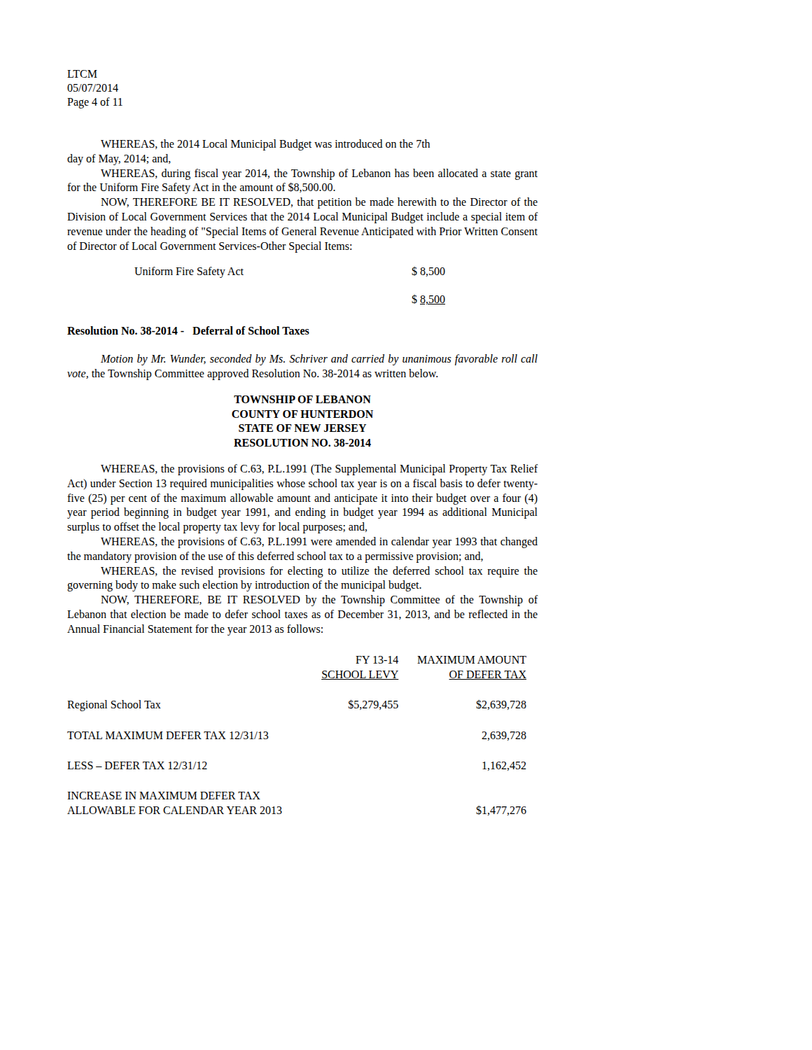LTCM
05/07/2014
Page 4 of 11
WHEREAS, the 2014 Local Municipal Budget was introduced on the 7th
day of May, 2014; and,
WHEREAS, during fiscal year 2014, the Township of Lebanon has been allocated a state grant for the Uniform Fire Safety Act in the amount of $8,500.00.
NOW, THEREFORE BE IT RESOLVED, that petition be made herewith to the Director of the Division of Local Government Services that the 2014 Local Municipal Budget include a special item of revenue under the heading of "Special Items of General Revenue Anticipated with Prior Written Consent of Director of Local Government Services-Other Special Items:
| Uniform Fire Safety Act | $ | 8,500 |
| | $ | 8,500 |
Resolution No. 38-2014 - Deferral of School Taxes
Motion by Mr. Wunder, seconded by Ms. Schriver and carried by unanimous favorable roll call vote, the Township Committee approved Resolution No. 38-2014 as written below.
TOWNSHIP OF LEBANON
COUNTY OF HUNTERDON
STATE OF NEW JERSEY
RESOLUTION NO. 38-2014
WHEREAS, the provisions of C.63, P.L.1991 (The Supplemental Municipal Property Tax Relief Act) under Section 13 required municipalities whose school tax year is on a fiscal basis to defer twenty-five (25) per cent of the maximum allowable amount and anticipate it into their budget over a four (4) year period beginning in budget year 1991, and ending in budget year 1994 as additional Municipal surplus to offset the local property tax levy for local purposes; and,
WHEREAS, the provisions of C.63, P.L.1991 were amended in calendar year 1993 that changed the mandatory provision of the use of this deferred school tax to a permissive provision; and,
WHEREAS, the revised provisions for electing to utilize the deferred school tax require the governing body to make such election by introduction of the municipal budget.
NOW, THEREFORE, BE IT RESOLVED by the Township Committee of the Township of Lebanon that election be made to defer school taxes as of December 31, 2013, and be reflected in the Annual Financial Statement for the year 2013 as follows:
| | FY 13-14 SCHOOL LEVY | MAXIMUM AMOUNT OF DEFER TAX |
| Regional School Tax | $5,279,455 | $2,639,728 |
| TOTAL MAXIMUM DEFER TAX 12/31/13 | | 2,639,728 |
| LESS – DEFER TAX 12/31/12 | | 1,162,452 |
| INCREASE IN MAXIMUM DEFER TAX ALLOWABLE FOR CALENDAR YEAR 2013 | | $1,477,276 |